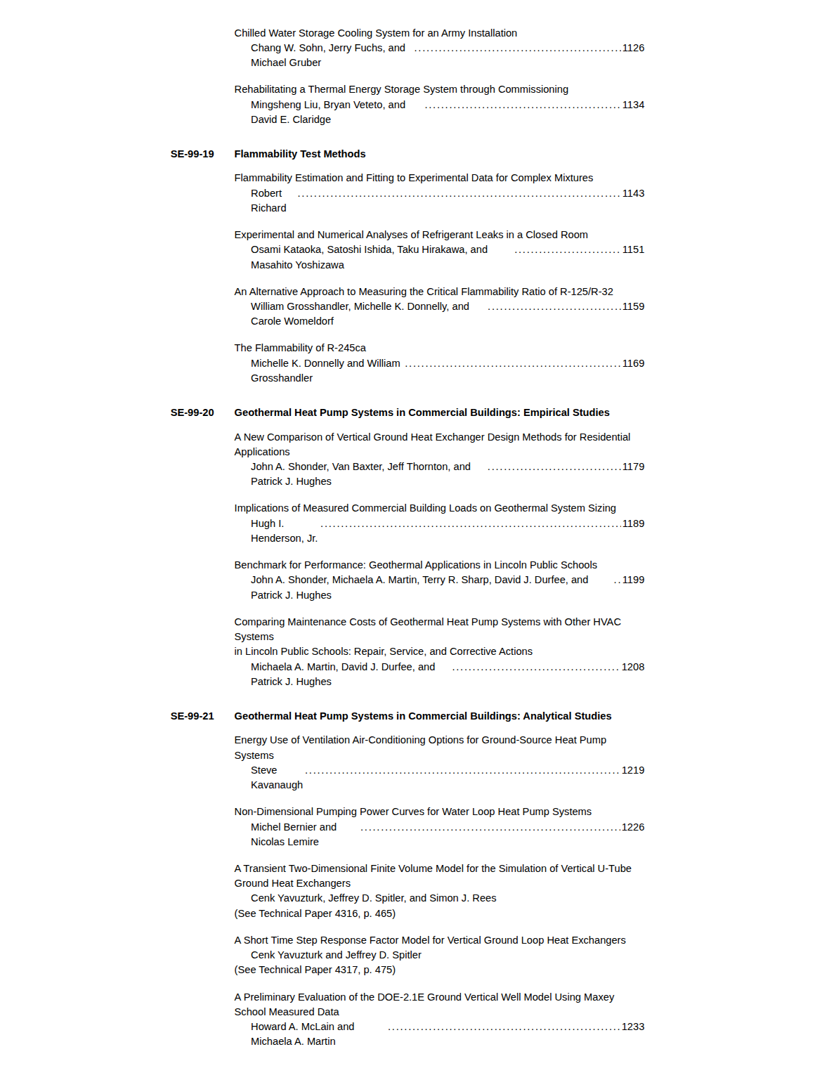Chilled Water Storage Cooling System for an Army Installation
Chang W. Sohn, Jerry Fuchs, and Michael Gruber ....................................................................... 1126
Rehabilitating a Thermal Energy Storage System through Commissioning
Mingsheng Liu, Bryan Veteto, and David E. Claridge .................................................................. 1134
SE-99-19 Flammability Test Methods
Flammability Estimation and Fitting to Experimental Data for Complex Mixtures
Robert Richard ......................................................................................................................... 1143
Experimental and Numerical Analyses of Refrigerant Leaks in a Closed Room
Osami Kataoka, Satoshi Ishida, Taku Hirakawa, and Masahito Yoshizawa ................................. 1151
An Alternative Approach to Measuring the Critical Flammability Ratio of R-125/R-32
William Grosshandler, Michelle K. Donnelly, and Carole Womeldorf .......................................... 1159
The Flammability of R-245ca
Michelle K. Donnelly and William Grosshandler .......................................................................... 1169
SE-99-20 Geothermal Heat Pump Systems in Commercial Buildings: Empirical Studies
A New Comparison of Vertical Ground Heat Exchanger Design Methods for Residential Applications
John A. Shonder, Van Baxter, Jeff Thornton, and Patrick J. Hughes .......................................... 1179
Implications of Measured Commercial Building Loads on Geothermal System Sizing
Hugh I. Henderson, Jr. ............................................................................................................... 1189
Benchmark for Performance: Geothermal Applications in Lincoln Public Schools
John A. Shonder, Michaela A. Martin, Terry R. Sharp, David J. Durfee, and Patrick J. Hughes .. 1199
Comparing Maintenance Costs of Geothermal Heat Pump Systems with Other HVAC Systems
in Lincoln Public Schools: Repair, Service, and Corrective Actions
Michaela A. Martin, David J. Durfee, and Patrick J. Hughes ....................................................... 1208
SE-99-21 Geothermal Heat Pump Systems in Commercial Buildings: Analytical Studies
Energy Use of Ventilation Air-Conditioning Options for Ground-Source Heat Pump Systems
Steve Kavanaugh ....................................................................................................................... 1219
Non-Dimensional Pumping Power Curves for Water Loop Heat Pump Systems
Michel Bernier and Nicolas Lemire ............................................................................................ 1226
A Transient Two-Dimensional Finite Volume Model for the Simulation of Vertical U-Tube
Ground Heat Exchangers
Cenk Yavuzturk, Jeffrey D. Spitler, and Simon J. Rees
(See Technical Paper 4316, p. 465)
A Short Time Step Response Factor Model for Vertical Ground Loop Heat Exchangers
Cenk Yavuzturk and Jeffrey D. Spitler
(See Technical Paper 4317, p. 475)
A Preliminary Evaluation of the DOE-2.1E Ground Vertical Well Model Using Maxey
School Measured Data
Howard A. McLain and Michaela A. Martin ................................................................................ 1233